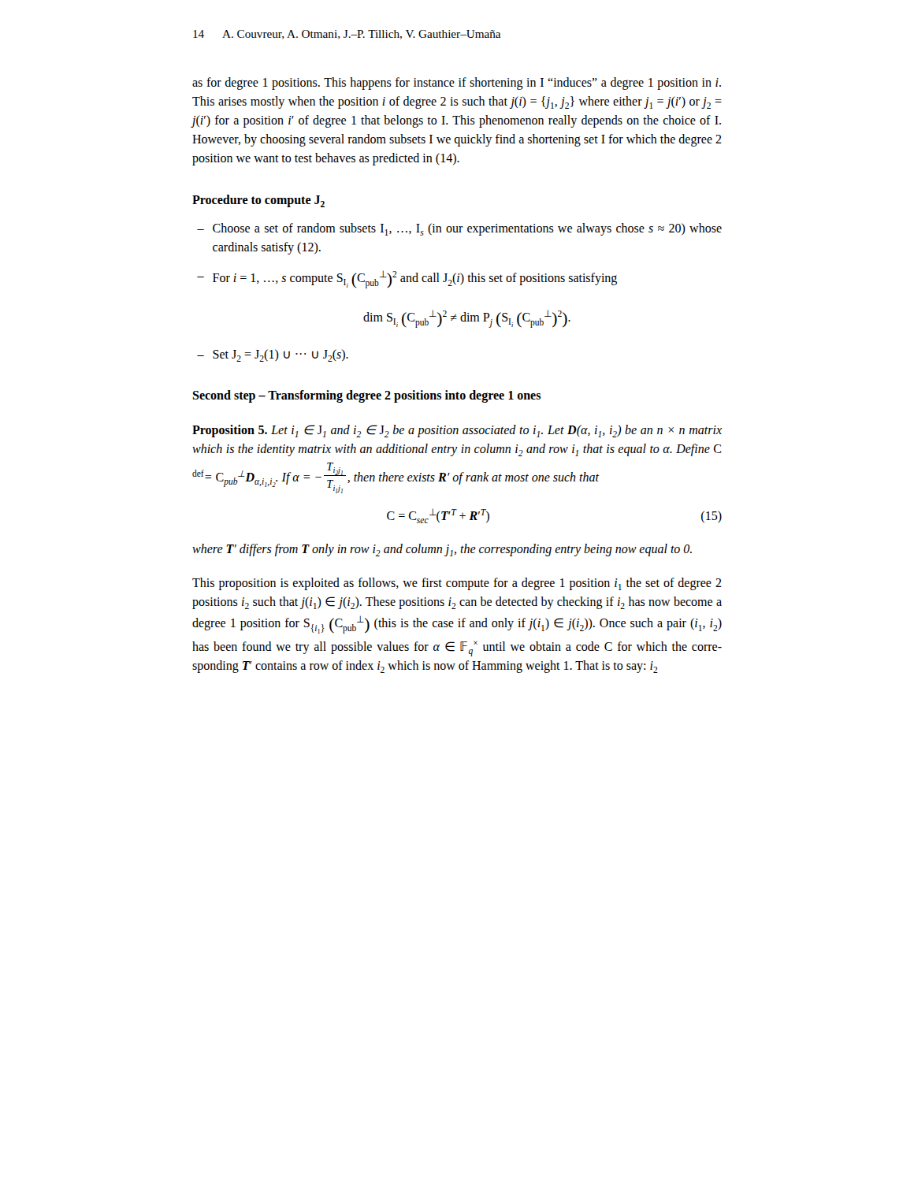14 A. Couvreur, A. Otmani, J.–P. Tillich, V. Gauthier–Umaña
as for degree 1 positions. This happens for instance if shortening in I “induces” a degree 1 position in i. This arises mostly when the position i of degree 2 is such that j(i) = {j1, j2} where either j1 = j(i′) or j2 = j(i′) for a position i′ of degree 1 that belongs to I. This phenomenon really depends on the choice of I. However, by choosing several random subsets I we quickly find a shortening set I for which the degree 2 position we want to test behaves as predicted in (14).
Procedure to compute J2
Choose a set of random subsets I1, …, Is (in our experimentations we always chose s ≈ 20) whose cardinals satisfy (12).
For i = 1, …, s compute SIi (Cpub⊥)2 and call J2(i) this set of positions satisfying
dim SIi (Cpub⊥)2 ≠ dim Pj (SIi (Cpub⊥)2).
Set J2 = J2(1) ∪ ··· ∪ J2(s).
Second step – Transforming degree 2 positions into degree 1 ones
Proposition 5. Let i1 ∈ J1 and i2 ∈ J2 be a position associated to i1. Let D(α, i1, i2) be an n × n matrix which is the identity matrix with an additional entry in column i2 and row i1 that is equal to α. Define C def= Cpub⊥Dα,i1,i2. If α = −Ti2j1 Ti1j1, then there exists R′ of rank at most one such that
C = Csec⊥(T′T + R′T) (15)
where T′ differs from T only in row i2 and column j1, the corresponding entry being now equal to 0.
This proposition is exploited as follows, we first compute for a degree 1 position i1 the set of degree 2 positions i2 such that j(i1) ∈ j(i2). These positions i2 can be detected by checking if i2 has now become a degree 1 position for S{i1} (Cpub⊥) (this is the case if and only if j(i1) ∈ j(i2)). Once such a pair (i1, i2) has been found we try all possible values for α ∈ 𝔽q× until we obtain a code C for which the corresponding T′ contains a row of index i2 which is now of Hamming weight 1. That is to say: i2